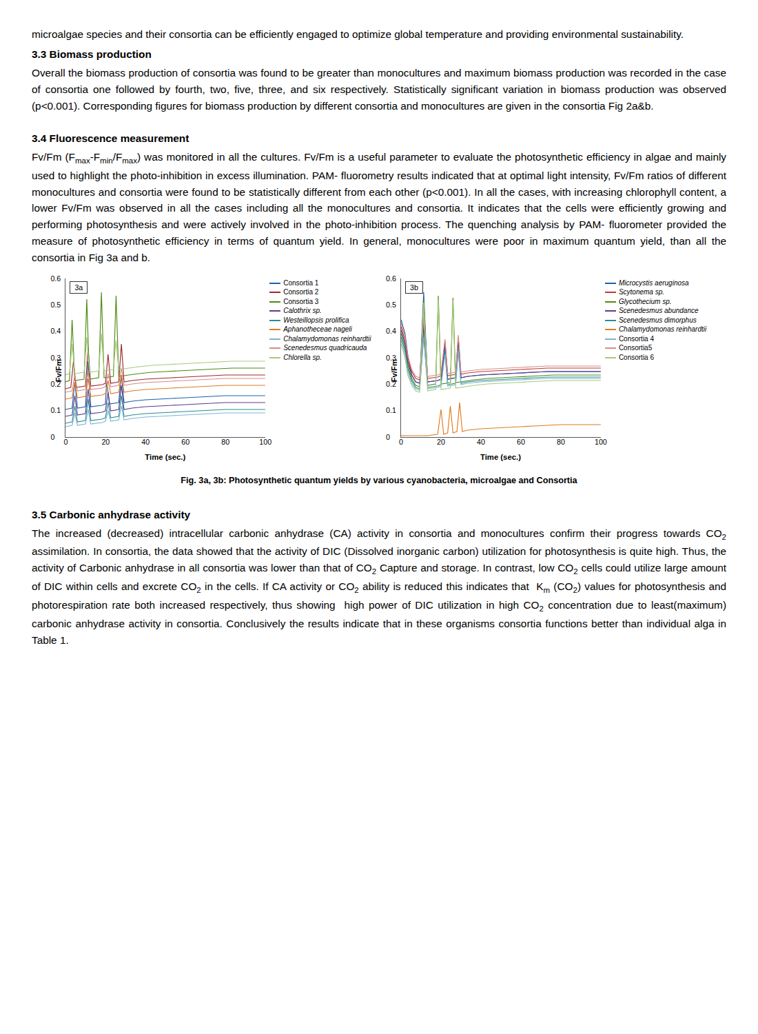microalgae species and their consortia can be efficiently engaged to optimize global temperature and providing environmental sustainability.
3.3 Biomass production
Overall the biomass production of consortia was found to be greater than monocultures and maximum biomass production was recorded in the case of consortia one followed by fourth, two, five, three, and six respectively. Statistically significant variation in biomass production was observed (p<0.001). Corresponding figures for biomass production by different consortia and monocultures are given in the consortia Fig 2a&b.
3.4 Fluorescence measurement
Fv/Fm (Fmax-Fmin/Fmax) was monitored in all the cultures. Fv/Fm is a useful parameter to evaluate the photosynthetic efficiency in algae and mainly used to highlight the photo-inhibition in excess illumination. PAM- fluorometry results indicated that at optimal light intensity, Fv/Fm ratios of different monocultures and consortia were found to be statistically different from each other (p<0.001). In all the cases, with increasing chlorophyll content, a lower Fv/Fm was observed in all the cases including all the monocultures and consortia. It indicates that the cells were efficiently growing and performing photosynthesis and were actively involved in the photo-inhibition process. The quenching analysis by PAM- fluorometer provided the measure of photosynthetic efficiency in terms of quantum yield. In general, monocultures were poor in maximum quantum yield, than all the consortia in Fig 3a and b.
Fv/Fm
3a
0.6
0.5
0.4
0.3
0.2
0.1
0
0
20
40
60
80
100
Time (sec.)
Consortia 1
Consortia 2
Consortia 3
Calothrix sp.
Westeillopsis prolifica
Aphanotheceae nageli
Chalamydomonas reinhardtii
Scenedesmus quadricauda
Chlorella sp.
Fv/Fm
3b
0.6
0.5
0.4
0.3
0.2
0.1
0
0
20
40
60
80
100
Time (sec.)
Microcystis aeruginosa
Scytonema sp.
Glycothecium sp.
Scenedesmus abundance
Scenedesmus dimorphus
Chalamydomonas reinhardtii
Consortia 4
Consortia5
Consortia 6
Fig. 3a, 3b: Photosynthetic quantum yields by various cyanobacteria, microalgae and Consortia
3.5 Carbonic anhydrase activity
The increased (decreased) intracellular carbonic anhydrase (CA) activity in consortia and monocultures confirm their progress towards CO2 assimilation. In consortia, the data showed that the activity of DIC (Dissolved inorganic carbon) utilization for photosynthesis is quite high. Thus, the activity of Carbonic anhydrase in all consortia was lower than that of CO2 Capture and storage. In contrast, low CO2 cells could utilize large amount of DIC within cells and excrete CO2 in the cells. If CA activity or CO2 ability is reduced this indicates that Km (CO2) values for photosynthesis and photorespiration rate both increased respectively, thus showing high power of DIC utilization in high CO2 concentration due to least(maximum) carbonic anhydrase activity in consortia. Conclusively the results indicate that in these organisms consortia functions better than individual alga in Table 1.